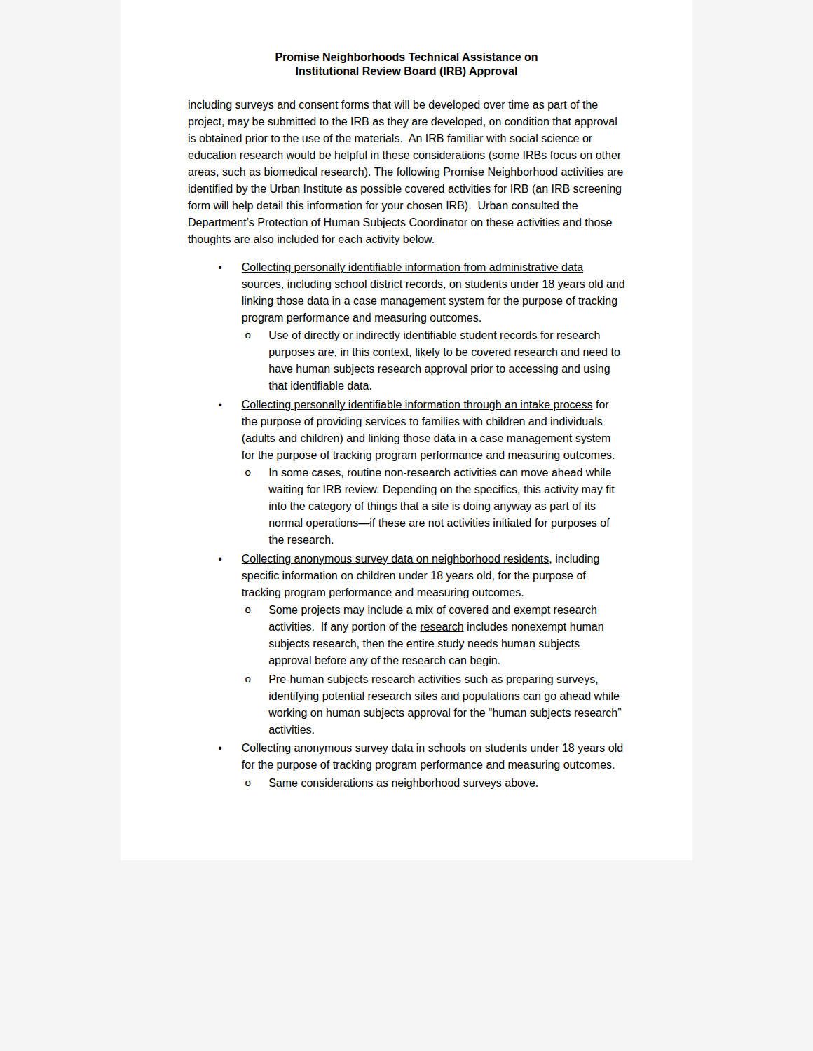Promise Neighborhoods Technical Assistance on Institutional Review Board (IRB) Approval
including surveys and consent forms that will be developed over time as part of the project, may be submitted to the IRB as they are developed, on condition that approval is obtained prior to the use of the materials. An IRB familiar with social science or education research would be helpful in these considerations (some IRBs focus on other areas, such as biomedical research). The following Promise Neighborhood activities are identified by the Urban Institute as possible covered activities for IRB (an IRB screening form will help detail this information for your chosen IRB). Urban consulted the Department’s Protection of Human Subjects Coordinator on these activities and those thoughts are also included for each activity below.
Collecting personally identifiable information from administrative data sources, including school district records, on students under 18 years old and linking those data in a case management system for the purpose of tracking program performance and measuring outcomes.
Use of directly or indirectly identifiable student records for research purposes are, in this context, likely to be covered research and need to have human subjects research approval prior to accessing and using that identifiable data.
Collecting personally identifiable information through an intake process for the purpose of providing services to families with children and individuals (adults and children) and linking those data in a case management system for the purpose of tracking program performance and measuring outcomes.
In some cases, routine non-research activities can move ahead while waiting for IRB review. Depending on the specifics, this activity may fit into the category of things that a site is doing anyway as part of its normal operations—if these are not activities initiated for purposes of the research.
Collecting anonymous survey data on neighborhood residents, including specific information on children under 18 years old, for the purpose of tracking program performance and measuring outcomes.
Some projects may include a mix of covered and exempt research activities. If any portion of the research includes nonexempt human subjects research, then the entire study needs human subjects approval before any of the research can begin.
Pre-human subjects research activities such as preparing surveys, identifying potential research sites and populations can go ahead while working on human subjects approval for the “human subjects research” activities.
Collecting anonymous survey data in schools on students under 18 years old for the purpose of tracking program performance and measuring outcomes.
Same considerations as neighborhood surveys above.